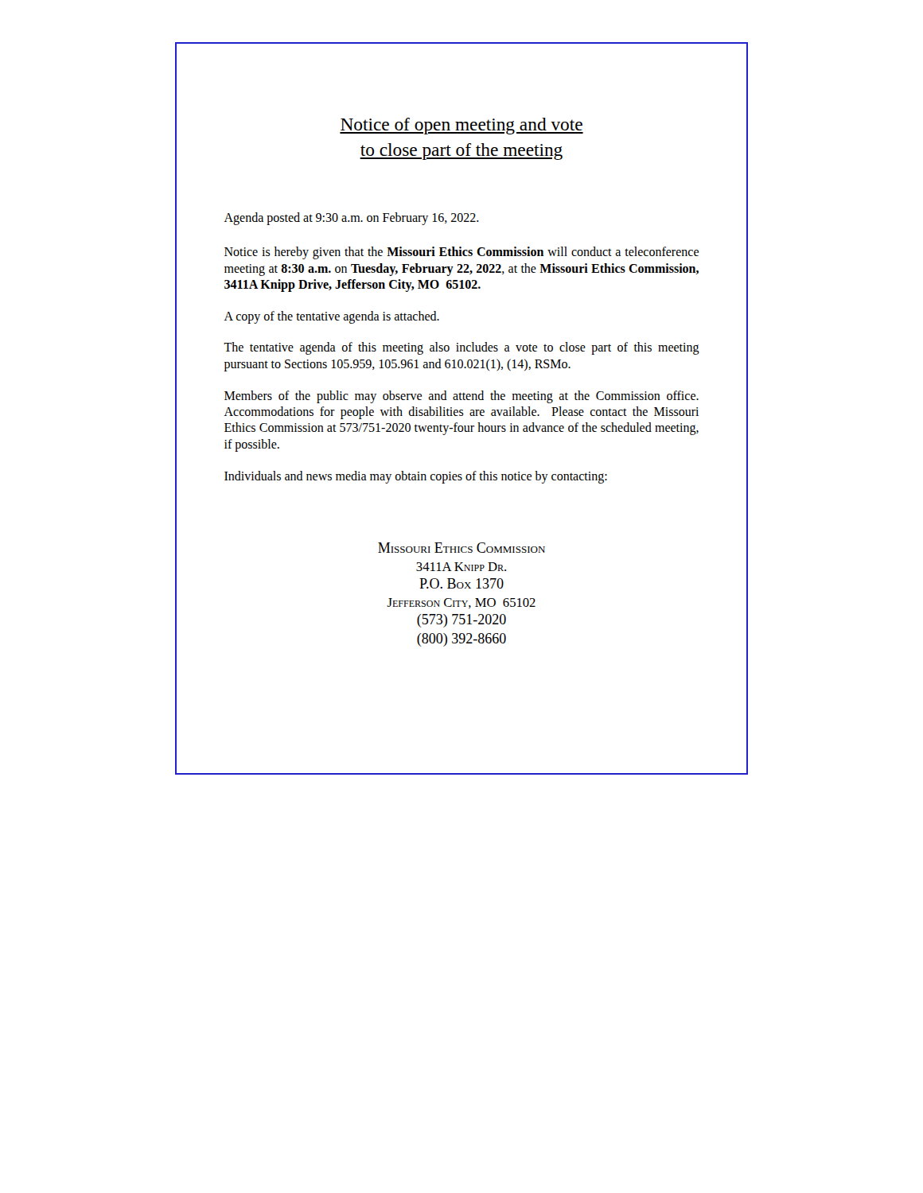Notice of open meeting and vote to close part of the meeting
Agenda posted at 9:30 a.m. on February 16, 2022.
Notice is hereby given that the Missouri Ethics Commission will conduct a teleconference meeting at 8:30 a.m. on Tuesday, February 22, 2022, at the Missouri Ethics Commission, 3411A Knipp Drive, Jefferson City, MO 65102.
A copy of the tentative agenda is attached.
The tentative agenda of this meeting also includes a vote to close part of this meeting pursuant to Sections 105.959, 105.961 and 610.021(1), (14), RSMo.
Members of the public may observe and attend the meeting at the Commission office. Accommodations for people with disabilities are available. Please contact the Missouri Ethics Commission at 573/751-2020 twenty-four hours in advance of the scheduled meeting, if possible.
Individuals and news media may obtain copies of this notice by contacting:
Missouri Ethics Commission
3411A Knipp Dr.
P.O. Box 1370
Jefferson City, MO 65102
(573) 751-2020
(800) 392-8660